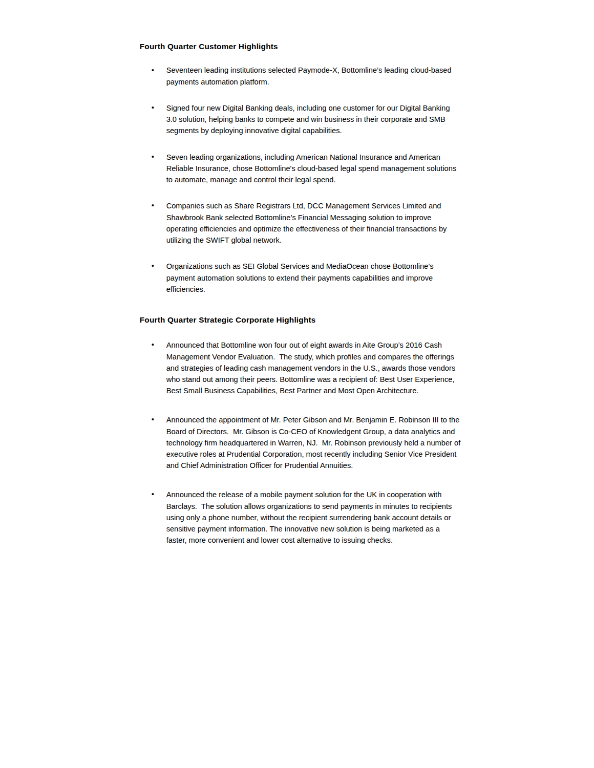Fourth Quarter Customer Highlights
Seventeen leading institutions selected Paymode-X, Bottomline’s leading cloud-based payments automation platform.
Signed four new Digital Banking deals, including one customer for our Digital Banking 3.0 solution, helping banks to compete and win business in their corporate and SMB segments by deploying innovative digital capabilities.
Seven leading organizations, including American National Insurance and American Reliable Insurance, chose Bottomline's cloud-based legal spend management solutions to automate, manage and control their legal spend.
Companies such as Share Registrars Ltd, DCC Management Services Limited and Shawbrook Bank selected Bottomline’s Financial Messaging solution to improve operating efficiencies and optimize the effectiveness of their financial transactions by utilizing the SWIFT global network.
Organizations such as SEI Global Services and MediaOcean chose Bottomline’s payment automation solutions to extend their payments capabilities and improve efficiencies.
Fourth Quarter Strategic Corporate Highlights
Announced that Bottomline won four out of eight awards in Aite Group’s 2016 Cash Management Vendor Evaluation. The study, which profiles and compares the offerings and strategies of leading cash management vendors in the U.S., awards those vendors who stand out among their peers. Bottomline was a recipient of: Best User Experience, Best Small Business Capabilities, Best Partner and Most Open Architecture.
Announced the appointment of Mr. Peter Gibson and Mr. Benjamin E. Robinson III to the Board of Directors. Mr. Gibson is Co-CEO of Knowledgent Group, a data analytics and technology firm headquartered in Warren, NJ. Mr. Robinson previously held a number of executive roles at Prudential Corporation, most recently including Senior Vice President and Chief Administration Officer for Prudential Annuities.
Announced the release of a mobile payment solution for the UK in cooperation with Barclays. The solution allows organizations to send payments in minutes to recipients using only a phone number, without the recipient surrendering bank account details or sensitive payment information. The innovative new solution is being marketed as a faster, more convenient and lower cost alternative to issuing checks.